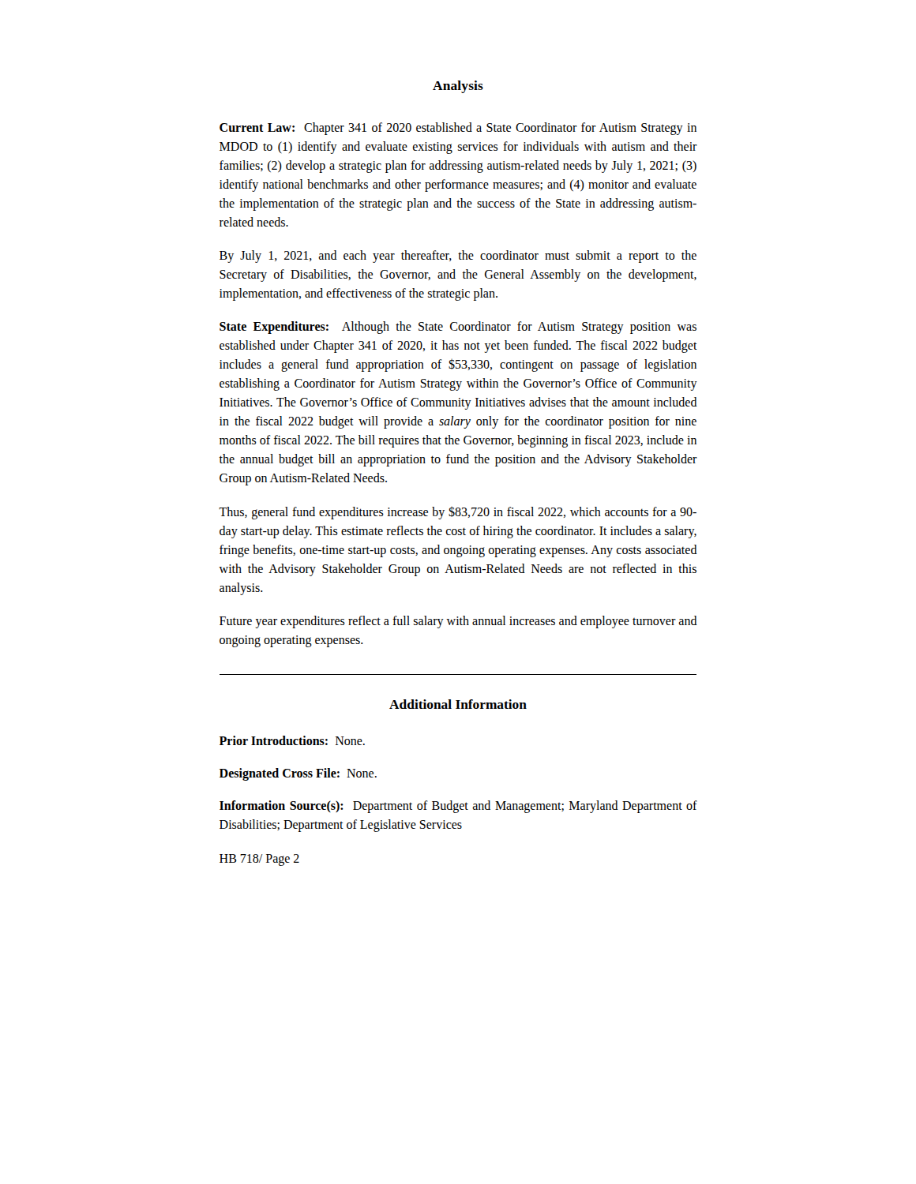Analysis
Current Law: Chapter 341 of 2020 established a State Coordinator for Autism Strategy in MDOD to (1) identify and evaluate existing services for individuals with autism and their families; (2) develop a strategic plan for addressing autism-related needs by July 1, 2021; (3) identify national benchmarks and other performance measures; and (4) monitor and evaluate the implementation of the strategic plan and the success of the State in addressing autism-related needs.
By July 1, 2021, and each year thereafter, the coordinator must submit a report to the Secretary of Disabilities, the Governor, and the General Assembly on the development, implementation, and effectiveness of the strategic plan.
State Expenditures: Although the State Coordinator for Autism Strategy position was established under Chapter 341 of 2020, it has not yet been funded. The fiscal 2022 budget includes a general fund appropriation of $53,330, contingent on passage of legislation establishing a Coordinator for Autism Strategy within the Governor’s Office of Community Initiatives. The Governor’s Office of Community Initiatives advises that the amount included in the fiscal 2022 budget will provide a salary only for the coordinator position for nine months of fiscal 2022. The bill requires that the Governor, beginning in fiscal 2023, include in the annual budget bill an appropriation to fund the position and the Advisory Stakeholder Group on Autism-Related Needs.
Thus, general fund expenditures increase by $83,720 in fiscal 2022, which accounts for a 90-day start-up delay. This estimate reflects the cost of hiring the coordinator. It includes a salary, fringe benefits, one-time start-up costs, and ongoing operating expenses. Any costs associated with the Advisory Stakeholder Group on Autism-Related Needs are not reflected in this analysis.
Future year expenditures reflect a full salary with annual increases and employee turnover and ongoing operating expenses.
Additional Information
Prior Introductions: None.
Designated Cross File: None.
Information Source(s): Department of Budget and Management; Maryland Department of Disabilities; Department of Legislative Services
HB 718/ Page 2